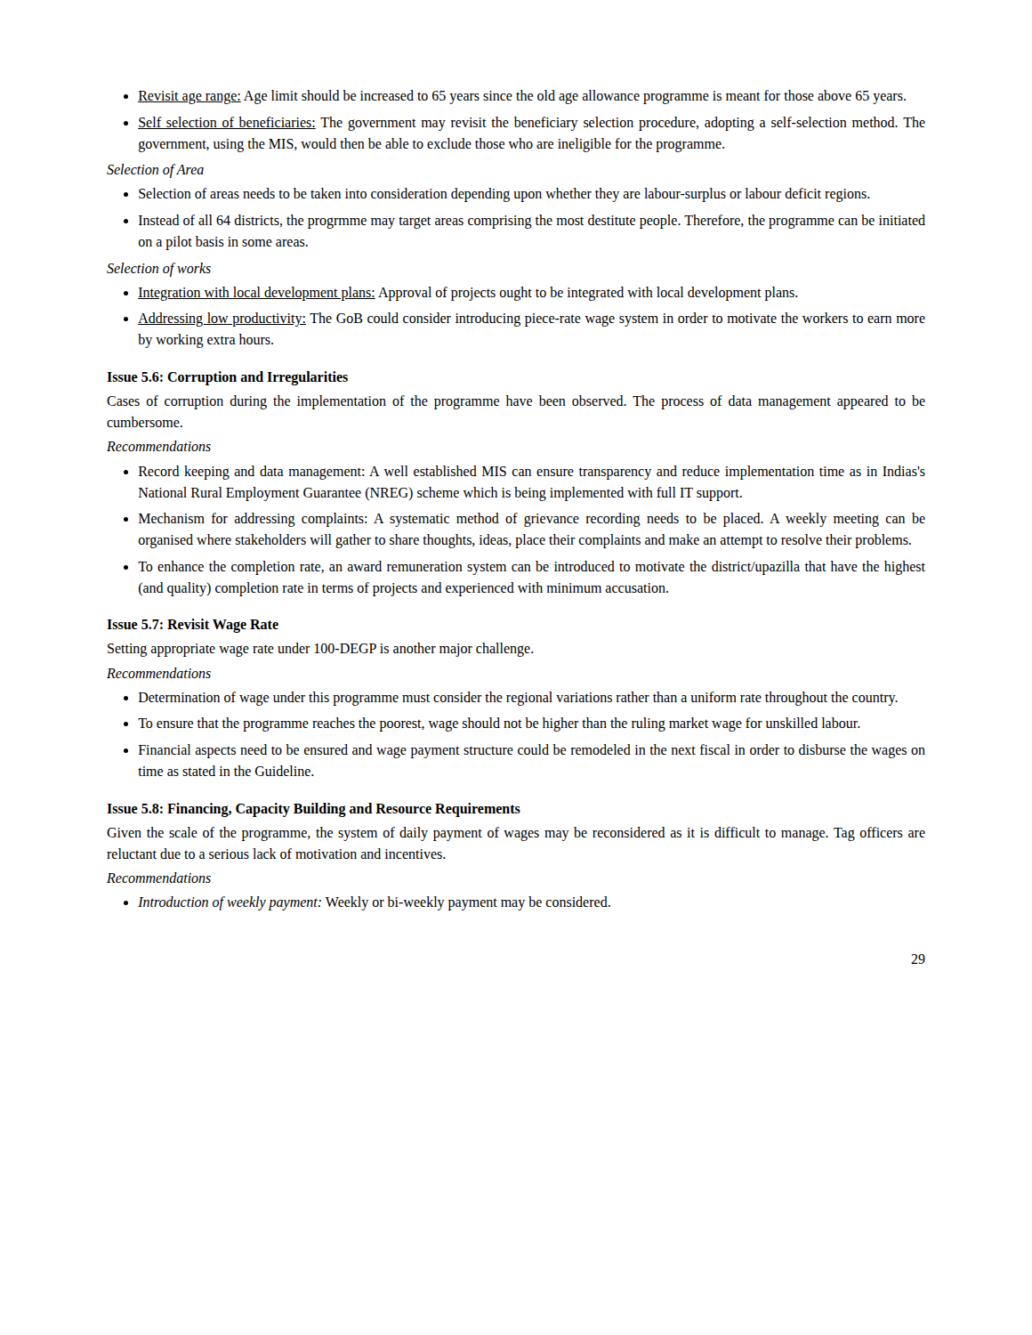Revisit age range: Age limit should be increased to 65 years since the old age allowance programme is meant for those above 65 years.
Self selection of beneficiaries: The government may revisit the beneficiary selection procedure, adopting a self-selection method. The government, using the MIS, would then be able to exclude those who are ineligible for the programme.
Selection of Area
Selection of areas needs to be taken into consideration depending upon whether they are labour-surplus or labour deficit regions.
Instead of all 64 districts, the progrmme may target areas comprising the most destitute people. Therefore, the programme can be initiated on a pilot basis in some areas.
Selection of works
Integration with local development plans: Approval of projects ought to be integrated with local development plans.
Addressing low productivity: The GoB could consider introducing piece-rate wage system in order to motivate the workers to earn more by working extra hours.
Issue 5.6: Corruption and Irregularities
Cases of corruption during the implementation of the programme have been observed. The process of data management appeared to be cumbersome.
Recommendations
Record keeping and data management: A well established MIS can ensure transparency and reduce implementation time as in Indias's National Rural Employment Guarantee (NREG) scheme which is being implemented with full IT support.
Mechanism for addressing complaints: A systematic method of grievance recording needs to be placed. A weekly meeting can be organised where stakeholders will gather to share thoughts, ideas, place their complaints and make an attempt to resolve their problems.
To enhance the completion rate, an award remuneration system can be introduced to motivate the district/upazilla that have the highest (and quality) completion rate in terms of projects and experienced with minimum accusation.
Issue 5.7: Revisit Wage Rate
Setting appropriate wage rate under 100-DEGP is another major challenge.
Recommendations
Determination of wage under this programme must consider the regional variations rather than a uniform rate throughout the country.
To ensure that the programme reaches the poorest, wage should not be higher than the ruling market wage for unskilled labour.
Financial aspects need to be ensured and wage payment structure could be remodeled in the next fiscal in order to disburse the wages on time as stated in the Guideline.
Issue 5.8: Financing, Capacity Building and Resource Requirements
Given the scale of the programme, the system of daily payment of wages may be reconsidered as it is difficult to manage. Tag officers are reluctant due to a serious lack of motivation and incentives.
Recommendations
Introduction of weekly payment: Weekly or bi-weekly payment may be considered.
29